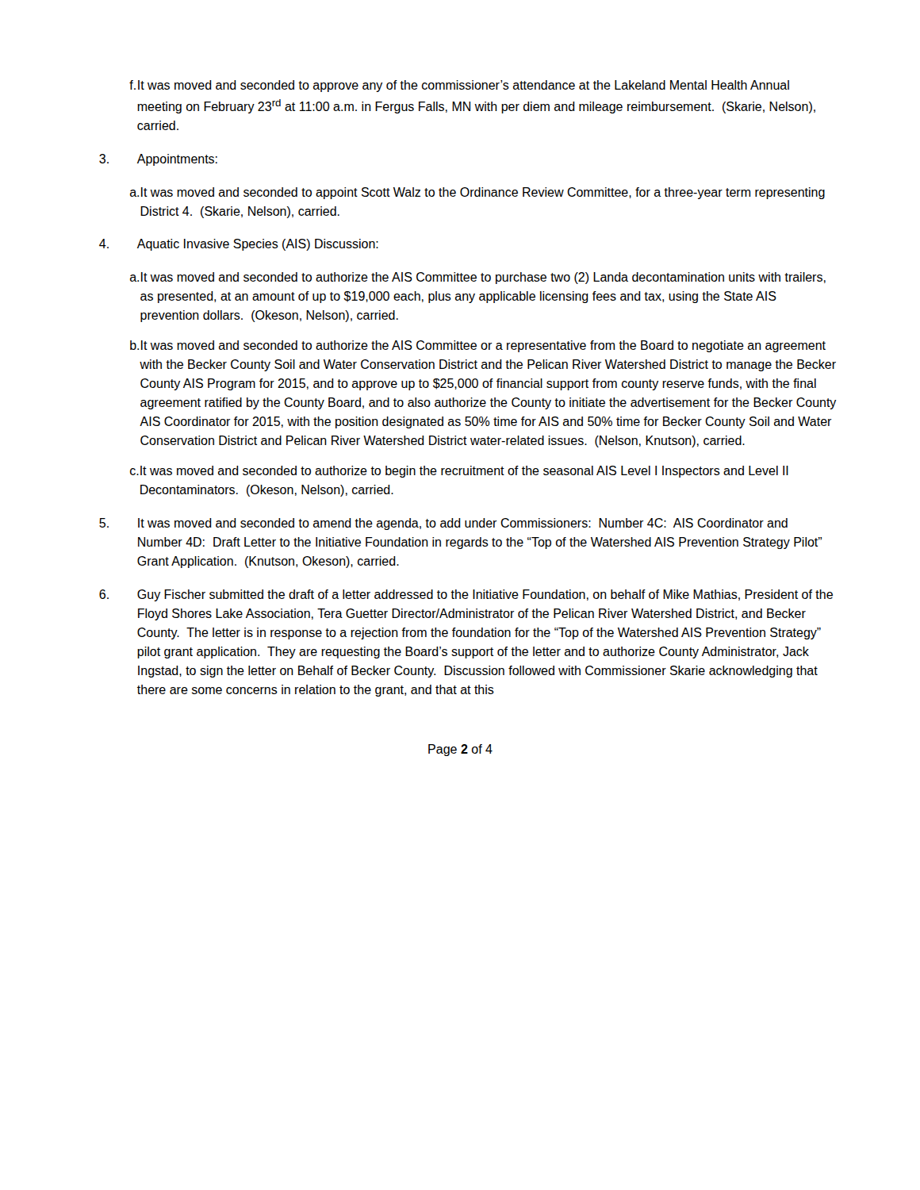f.
It was moved and seconded to approve any of the commissioner’s attendance at the Lakeland Mental Health Annual meeting on February 23rd at 11:00 a.m. in Fergus Falls, MN with per diem and mileage reimbursement. (Skarie, Nelson), carried.
3.
Appointments:
a.
It was moved and seconded to appoint Scott Walz to the Ordinance Review Committee, for a three-year term representing District 4. (Skarie, Nelson), carried.
4.
Aquatic Invasive Species (AIS) Discussion:
a.
It was moved and seconded to authorize the AIS Committee to purchase two (2) Landa decontamination units with trailers, as presented, at an amount of up to $19,000 each, plus any applicable licensing fees and tax, using the State AIS prevention dollars. (Okeson, Nelson), carried.
b.
It was moved and seconded to authorize the AIS Committee or a representative from the Board to negotiate an agreement with the Becker County Soil and Water Conservation District and the Pelican River Watershed District to manage the Becker County AIS Program for 2015, and to approve up to $25,000 of financial support from county reserve funds, with the final agreement ratified by the County Board, and to also authorize the County to initiate the advertisement for the Becker County AIS Coordinator for 2015, with the position designated as 50% time for AIS and 50% time for Becker County Soil and Water Conservation District and Pelican River Watershed District water-related issues. (Nelson, Knutson), carried.
c.
It was moved and seconded to authorize to begin the recruitment of the seasonal AIS Level I Inspectors and Level II Decontaminators. (Okeson, Nelson), carried.
5.
It was moved and seconded to amend the agenda, to add under Commissioners: Number 4C: AIS Coordinator and Number 4D: Draft Letter to the Initiative Foundation in regards to the “Top of the Watershed AIS Prevention Strategy Pilot” Grant Application. (Knutson, Okeson), carried.
6.
Guy Fischer submitted the draft of a letter addressed to the Initiative Foundation, on behalf of Mike Mathias, President of the Floyd Shores Lake Association, Tera Guetter Director/Administrator of the Pelican River Watershed District, and Becker County. The letter is in response to a rejection from the foundation for the “Top of the Watershed AIS Prevention Strategy” pilot grant application. They are requesting the Board’s support of the letter and to authorize County Administrator, Jack Ingstad, to sign the letter on Behalf of Becker County. Discussion followed with Commissioner Skarie acknowledging that there are some concerns in relation to the grant, and that at this
Page 2 of 4